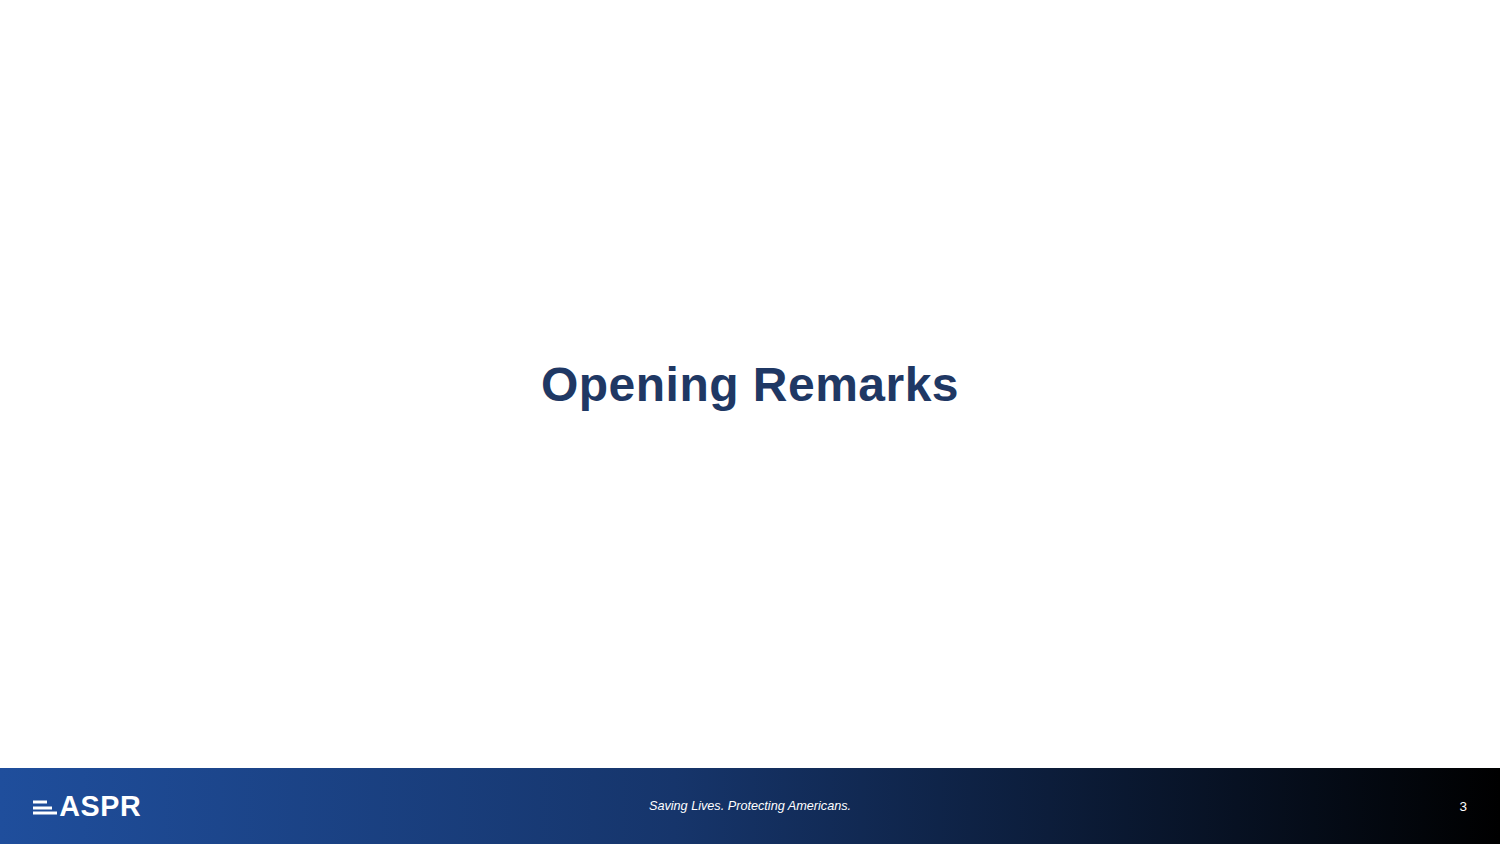Opening Remarks
ASPR
Saving Lives. Protecting Americans.
3